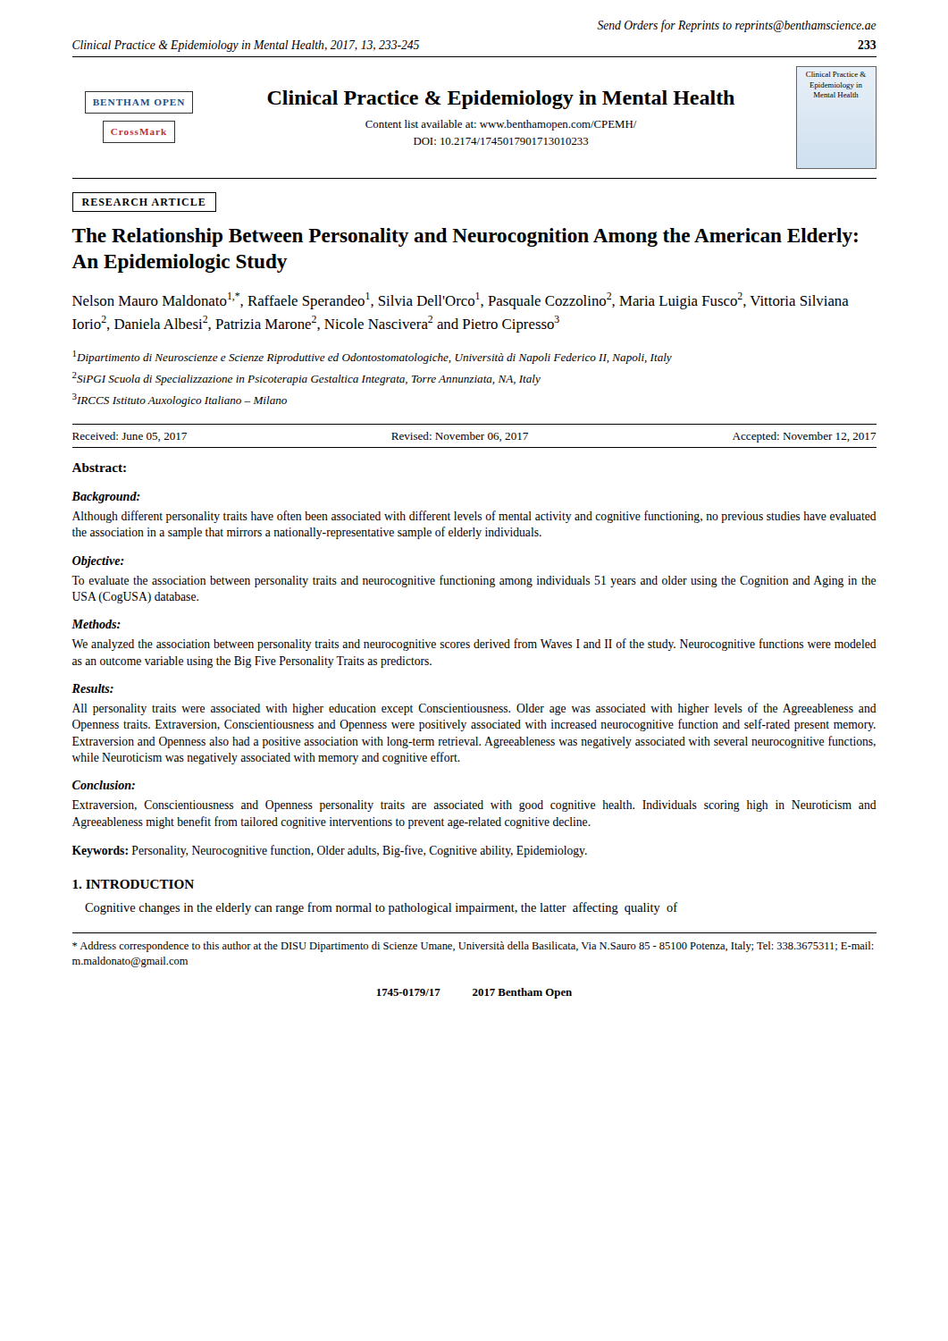Send Orders for Reprints to reprints@benthamscience.ae
Clinical Practice & Epidemiology in Mental Health, 2017, 13, 233-245 233
BENTHAM OPEN
CrossMark
Clinical Practice & Epidemiology in Mental Health
Content list available at: www.benthamopen.com/CPEMH/
DOI: 10.2174/1745017901713010233
Clinical Practice & Epidemiology in Mental Health
RESEARCH ARTICLE
The Relationship Between Personality and Neurocognition Among the American Elderly: An Epidemiologic Study
Nelson Mauro Maldonato1,*, Raffaele Sperandeo1, Silvia Dell'Orco1, Pasquale Cozzolino2, Maria Luigia Fusco2, Vittoria Silviana Iorio2, Daniela Albesi2, Patrizia Marone2, Nicole Nascivera2 and Pietro Cipresso3
1Dipartimento di Neuroscienze e Scienze Riproduttive ed Odontostomatologiche, Università di Napoli Federico II, Napoli, Italy
2SiPGI Scuola di Specializzazione in Psicoterapia Gestaltica Integrata, Torre Annunziata, NA, Italy
3IRCCS Istituto Auxologico Italiano – Milano
Received: June 05, 2017 Revised: November 06, 2017 Accepted: November 12, 2017
Abstract:
Background:
Although different personality traits have often been associated with different levels of mental activity and cognitive functioning, no previous studies have evaluated the association in a sample that mirrors a nationally-representative sample of elderly individuals.
Objective:
To evaluate the association between personality traits and neurocognitive functioning among individuals 51 years and older using the Cognition and Aging in the USA (CogUSA) database.
Methods:
We analyzed the association between personality traits and neurocognitive scores derived from Waves I and II of the study. Neurocognitive functions were modeled as an outcome variable using the Big Five Personality Traits as predictors.
Results:
All personality traits were associated with higher education except Conscientiousness. Older age was associated with higher levels of the Agreeableness and Openness traits. Extraversion, Conscientiousness and Openness were positively associated with increased neurocognitive function and self-rated present memory. Extraversion and Openness also had a positive association with long-term retrieval. Agreeableness was negatively associated with several neurocognitive functions, while Neuroticism was negatively associated with memory and cognitive effort.
Conclusion:
Extraversion, Conscientiousness and Openness personality traits are associated with good cognitive health. Individuals scoring high in Neuroticism and Agreeableness might benefit from tailored cognitive interventions to prevent age-related cognitive decline.
Keywords: Personality, Neurocognitive function, Older adults, Big-five, Cognitive ability, Epidemiology.
1. INTRODUCTION
Cognitive changes in the elderly can range from normal to pathological impairment, the latter affecting quality of
* Address correspondence to this author at the DISU Dipartimento di Scienze Umane, Università della Basilicata, Via N.Sauro 85 - 85100 Potenza, Italy; Tel: 338.3675311; E-mail: m.maldonato@gmail.com
1745-0179/172017 Bentham Open